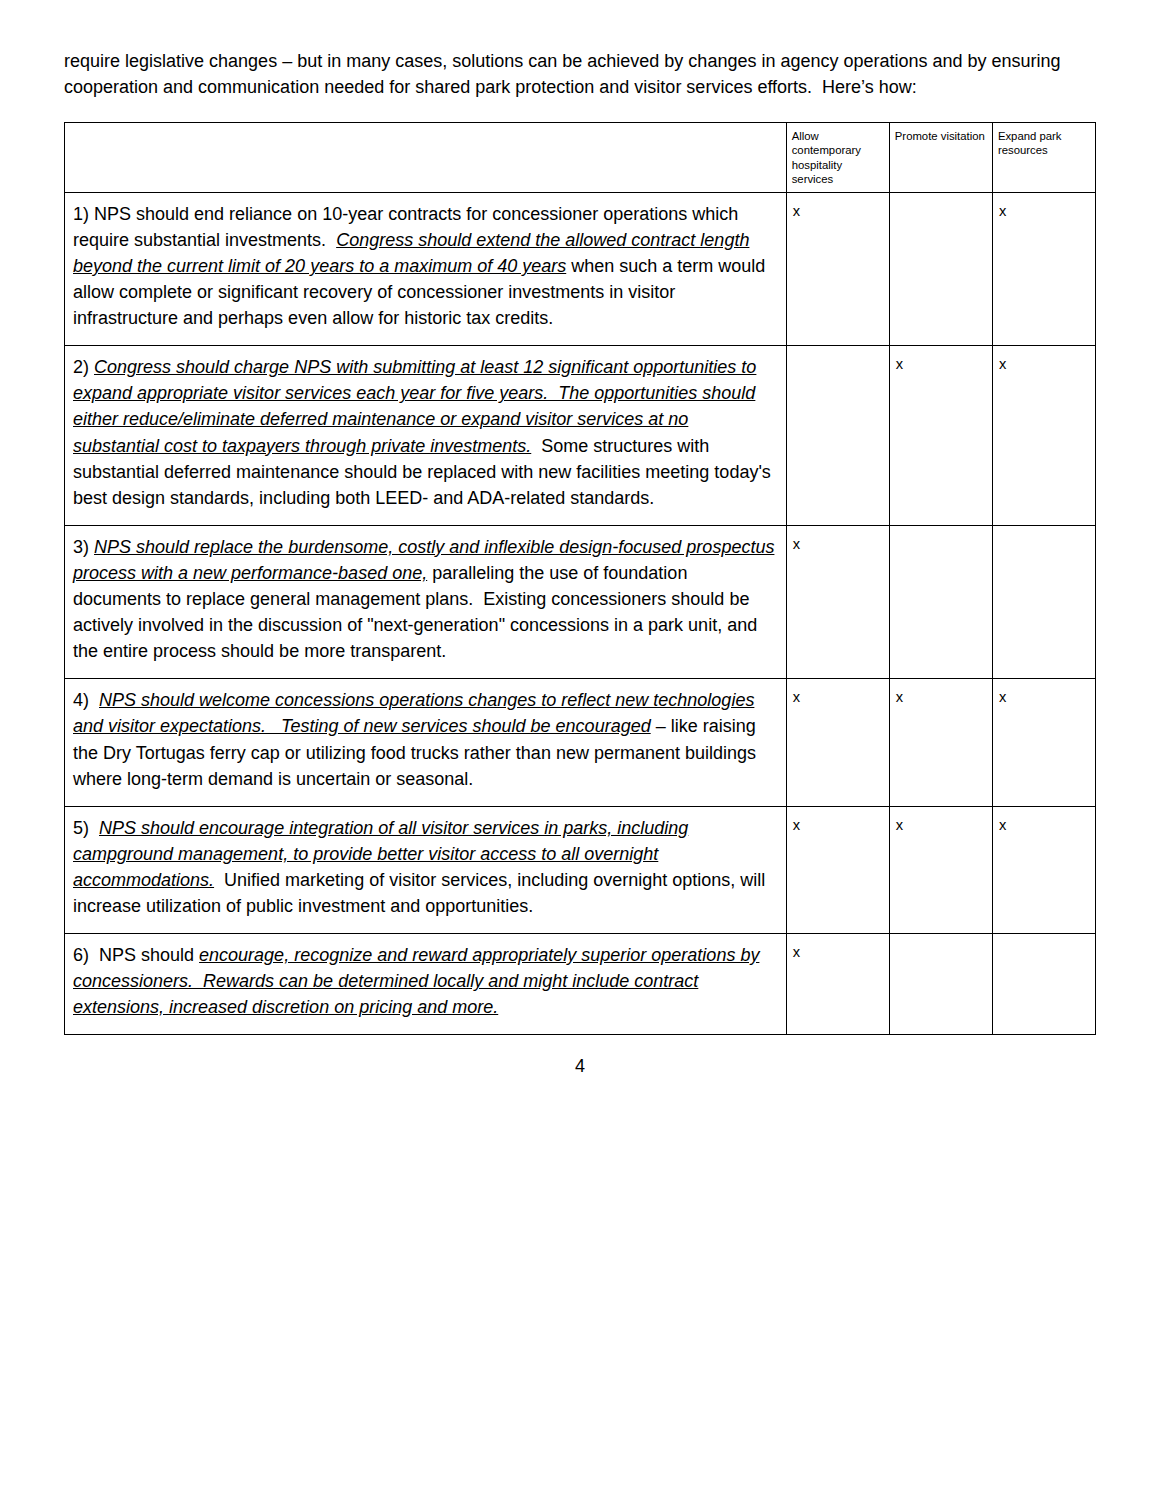require legislative changes – but in many cases, solutions can be achieved by changes in agency operations and by ensuring cooperation and communication needed for shared park protection and visitor services efforts. Here’s how:
| | Allow contemporary hospitality services | Promote visitation | Expand park resources |
| --- | --- | --- | --- |
| 1) NPS should end reliance on 10-year contracts for concessioner operations which require substantial investments. Congress should extend the allowed contract length beyond the current limit of 20 years to a maximum of 40 years when such a term would allow complete or significant recovery of concessioner investments in visitor infrastructure and perhaps even allow for historic tax credits. | x | | x |
| 2) Congress should charge NPS with submitting at least 12 significant opportunities to expand appropriate visitor services each year for five years. The opportunities should either reduce/eliminate deferred maintenance or expand visitor services at no substantial cost to taxpayers through private investments. Some structures with substantial deferred maintenance should be replaced with new facilities meeting today's best design standards, including both LEED- and ADA-related standards. | | x | x |
| 3) NPS should replace the burdensome, costly and inflexible design-focused prospectus process with a new performance-based one, paralleling the use of foundation documents to replace general management plans. Existing concessioners should be actively involved in the discussion of "next-generation" concessions in a park unit, and the entire process should be more transparent. | x | | |
| 4) NPS should welcome concessions operations changes to reflect new technologies and visitor expectations. Testing of new services should be encouraged – like raising the Dry Tortugas ferry cap or utilizing food trucks rather than new permanent buildings where long-term demand is uncertain or seasonal. | x | x | x |
| 5) NPS should encourage integration of all visitor services in parks, including campground management, to provide better visitor access to all overnight accommodations. Unified marketing of visitor services, including overnight options, will increase utilization of public investment and opportunities. | x | x | x |
| 6) NPS should encourage, recognize and reward appropriately superior operations by concessioners. Rewards can be determined locally and might include contract extensions, increased discretion on pricing and more. | x | | |
4